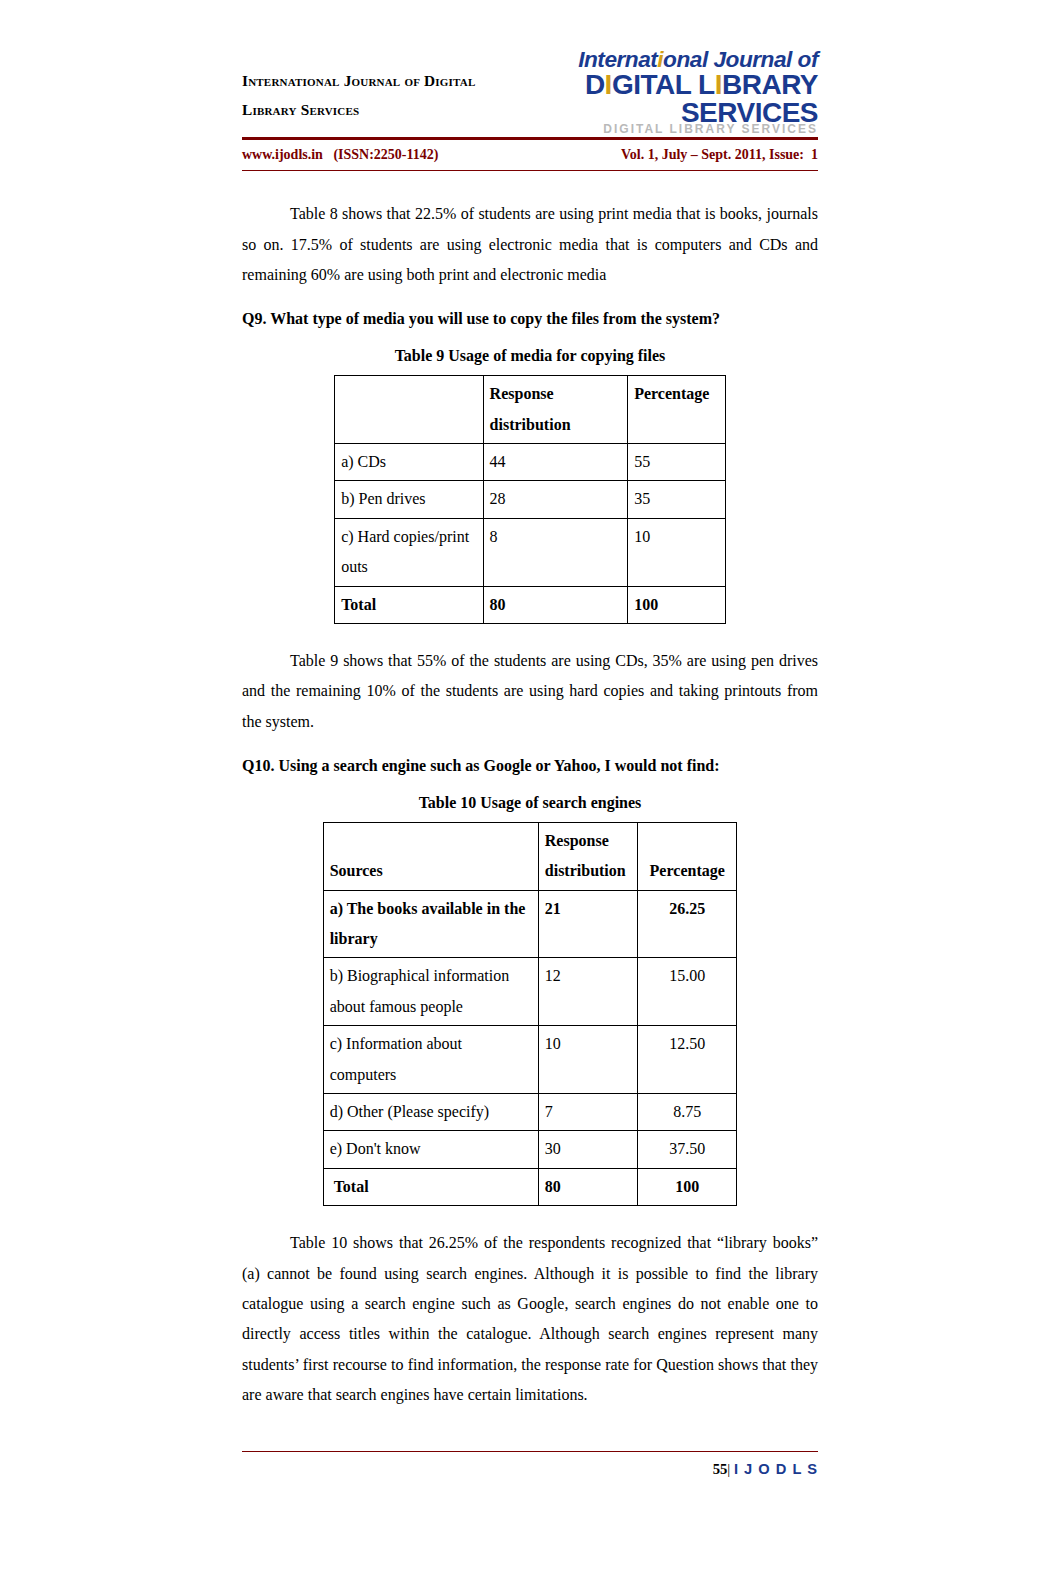International Journal of Digital Library Services
International Journal of
DIGITAL LIBRARY SERVICES
DIGITAL LIBRARY SERVICES
www.ijodls.in (ISSN:2250-1142)
Vol. 1, July – Sept. 2011, Issue: 1
Table 8 shows that 22.5% of students are using print media that is books, journals so on. 17.5% of students are using electronic media that is computers and CDs and remaining 60% are using both print and electronic media
Q9. What type of media you will use to copy the files from the system?
Table 9 Usage of media for copying files
| | Response distribution | Percentage |
| --- | --- | --- |
| a) CDs | 44 | 55 |
| b) Pen drives | 28 | 35 |
| c) Hard copies/print outs | 8 | 10 |
| Total | 80 | 100 |
Table 9 shows that 55% of the students are using CDs, 35% are using pen drives and the remaining 10% of the students are using hard copies and taking printouts from the system.
Q10. Using a search engine such as Google or Yahoo, I would not find:
Table 10 Usage of search engines
| Sources | Response distribution | Percentage |
| --- | --- | --- |
| a) The books available in the library | 21 | 26.25 |
| b) Biographical information about famous people | 12 | 15.00 |
| c) Information about computers | 10 | 12.50 |
| d) Other (Please specify) | 7 | 8.75 |
| e) Don't know | 30 | 37.50 |
| Total | 80 | 100 |
Table 10 shows that 26.25% of the respondents recognized that “library books” (a) cannot be found using search engines. Although it is possible to find the library catalogue using a search engine such as Google, search engines do not enable one to directly access titles within the catalogue. Although search engines represent many students’ first recourse to find information, the response rate for Question shows that they are aware that search engines have certain limitations.
55| I J O D L S